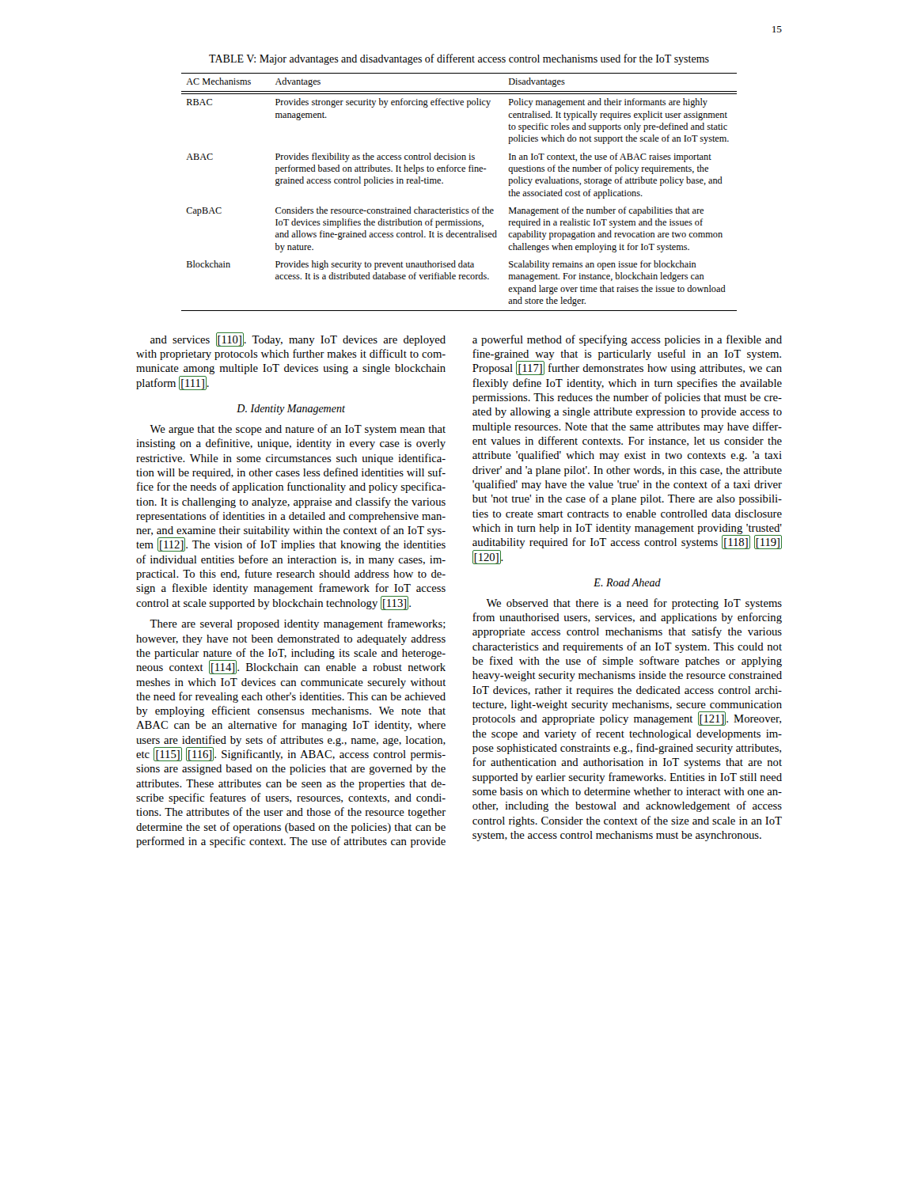15
TABLE V: Major advantages and disadvantages of different access control mechanisms used for the IoT systems
| AC Mechanisms | Advantages | Disadvantages |
| --- | --- | --- |
| RBAC | Provides stronger security by enforcing effective policy management. | Policy management and their informants are highly centralised. It typically requires explicit user assignment to specific roles and supports only pre-defined and static policies which do not support the scale of an IoT system. |
| ABAC | Provides flexibility as the access control decision is performed based on attributes. It helps to enforce fine-grained access control policies in real-time. | In an IoT context, the use of ABAC raises important questions of the number of policy requirements, the policy evaluations, storage of attribute policy base, and the associated cost of applications. |
| CapBAC | Considers the resource-constrained characteristics of the IoT devices simplifies the distribution of permissions, and allows fine-grained access control. It is decentralised by nature. | Management of the number of capabilities that are required in a realistic IoT system and the issues of capability propagation and revocation are two common challenges when employing it for IoT systems. |
| Blockchain | Provides high security to prevent unauthorised data access. It is a distributed database of verifiable records. | Scalability remains an open issue for blockchain management. For instance, blockchain ledgers can expand large over time that raises the issue to download and store the ledger. |
and services [110]. Today, many IoT devices are deployed with proprietary protocols which further makes it difficult to communicate among multiple IoT devices using a single blockchain platform [111].
D. Identity Management
We argue that the scope and nature of an IoT system mean that insisting on a definitive, unique, identity in every case is overly restrictive. While in some circumstances such unique identification will be required, in other cases less defined identities will suffice for the needs of application functionality and policy specification. It is challenging to analyze, appraise and classify the various representations of identities in a detailed and comprehensive manner, and examine their suitability within the context of an IoT system [112]. The vision of IoT implies that knowing the identities of individual entities before an interaction is, in many cases, impractical. To this end, future research should address how to design a flexible identity management framework for IoT access control at scale supported by blockchain technology [113].
There are several proposed identity management frameworks; however, they have not been demonstrated to adequately address the particular nature of the IoT, including its scale and heterogeneous context [114]. Blockchain can enable a robust network meshes in which IoT devices can communicate securely without the need for revealing each other's identities. This can be achieved by employing efficient consensus mechanisms. We note that ABAC can be an alternative for managing IoT identity, where users are identified by sets of attributes e.g., name, age, location, etc [115] [116]. Significantly, in ABAC, access control permissions are assigned based on the policies that are governed by the attributes. These attributes can be seen as the properties that describe specific features of users, resources, contexts, and conditions. The attributes of the user and those of the resource together determine the set of operations (based on the policies) that can be performed in a specific context. The use of attributes can provide a powerful method of specifying access policies in a flexible and fine-grained way that is particularly useful in an IoT system. Proposal [117] further demonstrates how using attributes, we can flexibly define IoT identity, which in turn specifies the available permissions. This reduces the number of policies that must be created by allowing a single attribute expression to provide access to multiple resources. Note that the same attributes may have different values in different contexts. For instance, let us consider the attribute 'qualified' which may exist in two contexts e.g. 'a taxi driver' and 'a plane pilot'. In other words, in this case, the attribute 'qualified' may have the value 'true' in the context of a taxi driver but 'not true' in the case of a plane pilot. There are also possibilities to create smart contracts to enable controlled data disclosure which in turn help in IoT identity management providing 'trusted' auditability required for IoT access control systems [118] [119] [120].
E. Road Ahead
We observed that there is a need for protecting IoT systems from unauthorised users, services, and applications by enforcing appropriate access control mechanisms that satisfy the various characteristics and requirements of an IoT system. This could not be fixed with the use of simple software patches or applying heavy-weight security mechanisms inside the resource constrained IoT devices, rather it requires the dedicated access control architecture, light-weight security mechanisms, secure communication protocols and appropriate policy management [121]. Moreover, the scope and variety of recent technological developments impose sophisticated constraints e.g., find-grained security attributes, for authentication and authorisation in IoT systems that are not supported by earlier security frameworks. Entities in IoT still need some basis on which to determine whether to interact with one another, including the bestowal and acknowledgement of access control rights. Consider the context of the size and scale in an IoT system, the access control mechanisms must be asynchronous.